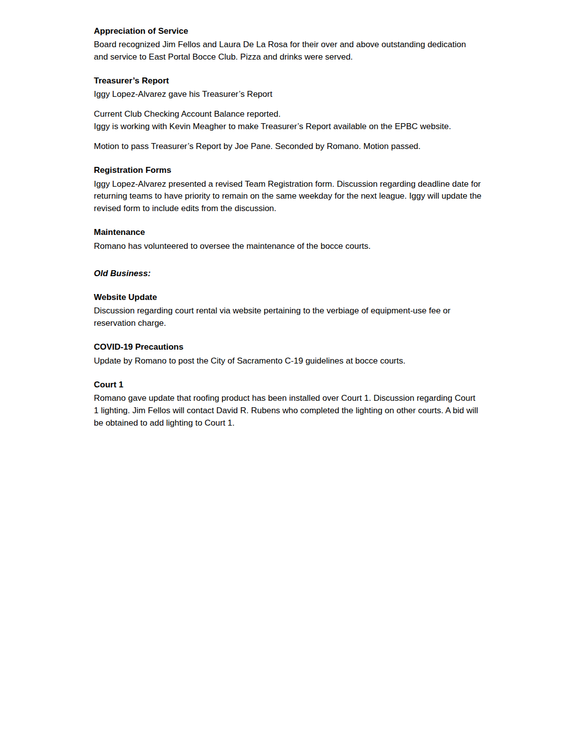Appreciation of Service
Board recognized Jim Fellos and Laura De La Rosa for their over and above outstanding dedication and service to East Portal Bocce Club. Pizza and drinks were served.
Treasurer’s Report
Iggy Lopez-Alvarez gave his Treasurer’s Report
Current Club Checking Account Balance reported.
Iggy is working with Kevin Meagher to make Treasurer’s Report available on the EPBC website.
Motion to pass Treasurer’s Report by Joe Pane. Seconded by Romano. Motion passed.
Registration Forms
Iggy Lopez-Alvarez presented a revised Team Registration form. Discussion regarding deadline date for returning teams to have priority to remain on the same weekday for the next league. Iggy will update the revised form to include edits from the discussion.
Maintenance
Romano has volunteered to oversee the maintenance of the bocce courts.
Old Business:
Website Update
Discussion regarding court rental via website pertaining to the verbiage of equipment-use fee or reservation charge.
COVID-19 Precautions
Update by Romano to post the City of Sacramento C-19 guidelines at bocce courts.
Court 1
Romano gave update that roofing product has been installed over Court 1. Discussion regarding Court 1 lighting. Jim Fellos will contact David R. Rubens who completed the lighting on other courts. A bid will be obtained to add lighting to Court 1.